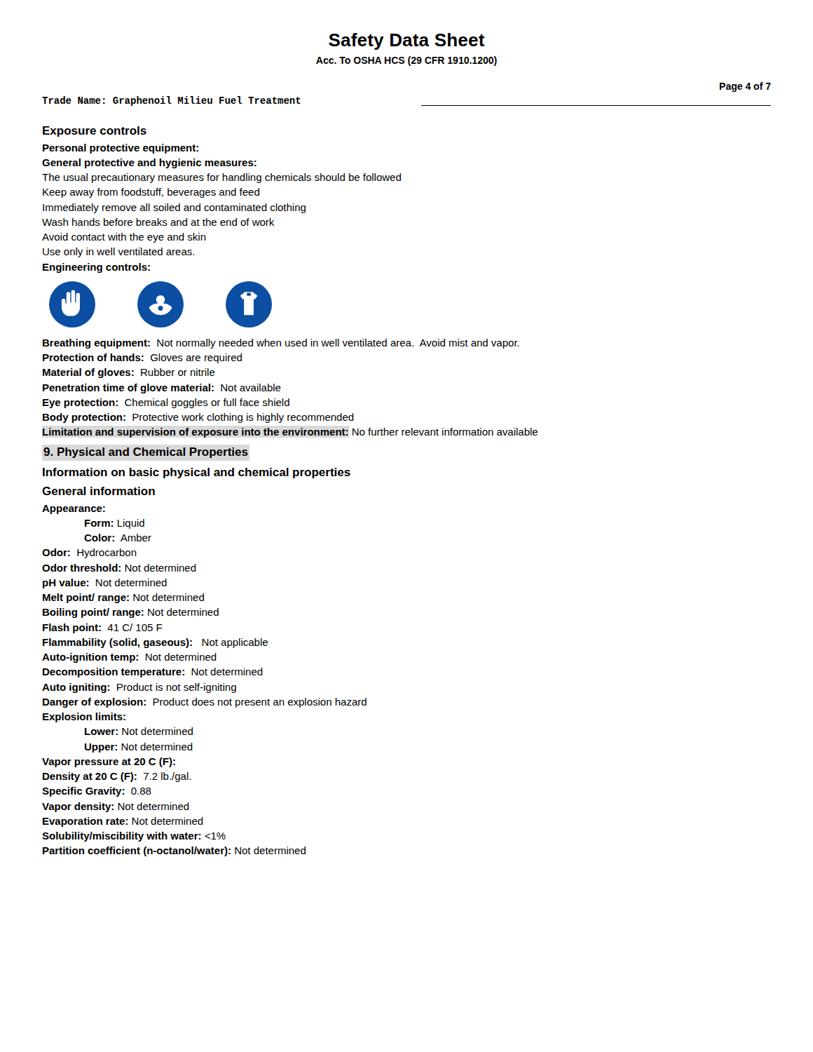Safety Data Sheet
Acc. To OSHA HCS (29 CFR 1910.1200)
Page 4 of 7
Trade Name: Graphenoil Milieu Fuel Treatment
Exposure controls
Personal protective equipment:
General protective and hygienic measures:
The usual precautionary measures for handling chemicals should be followed
Keep away from foodstuff, beverages and feed
Immediately remove all soiled and contaminated clothing
Wash hands before breaks and at the end of work
Avoid contact with the eye and skin
Use only in well ventilated areas.
Engineering controls:
Breathing equipment: Not normally needed when used in well ventilated area. Avoid mist and vapor.
Protection of hands: Gloves are required
Material of gloves: Rubber or nitrile
Penetration time of glove material: Not available
Eye protection: Chemical goggles or full face shield
Body protection: Protective work clothing is highly recommended
Limitation and supervision of exposure into the environment: No further relevant information available
9. Physical and Chemical Properties
Information on basic physical and chemical properties
General information
Appearance:
Form: Liquid
Color: Amber
Odor: Hydrocarbon
Odor threshold: Not determined
pH value: Not determined
Melt point/ range: Not determined
Boiling point/ range: Not determined
Flash point: 41 C/ 105 F
Flammability (solid, gaseous): Not applicable
Auto-ignition temp: Not determined
Decomposition temperature: Not determined
Auto igniting: Product is not self-igniting
Danger of explosion: Product does not present an explosion hazard
Explosion limits:
Lower: Not determined
Upper: Not determined
Vapor pressure at 20 C (F):
Density at 20 C (F): 7.2 lb./gal.
Specific Gravity: 0.88
Vapor density: Not determined
Evaporation rate: Not determined
Solubility/miscibility with water: <1%
Partition coefficient (n-octanol/water): Not determined